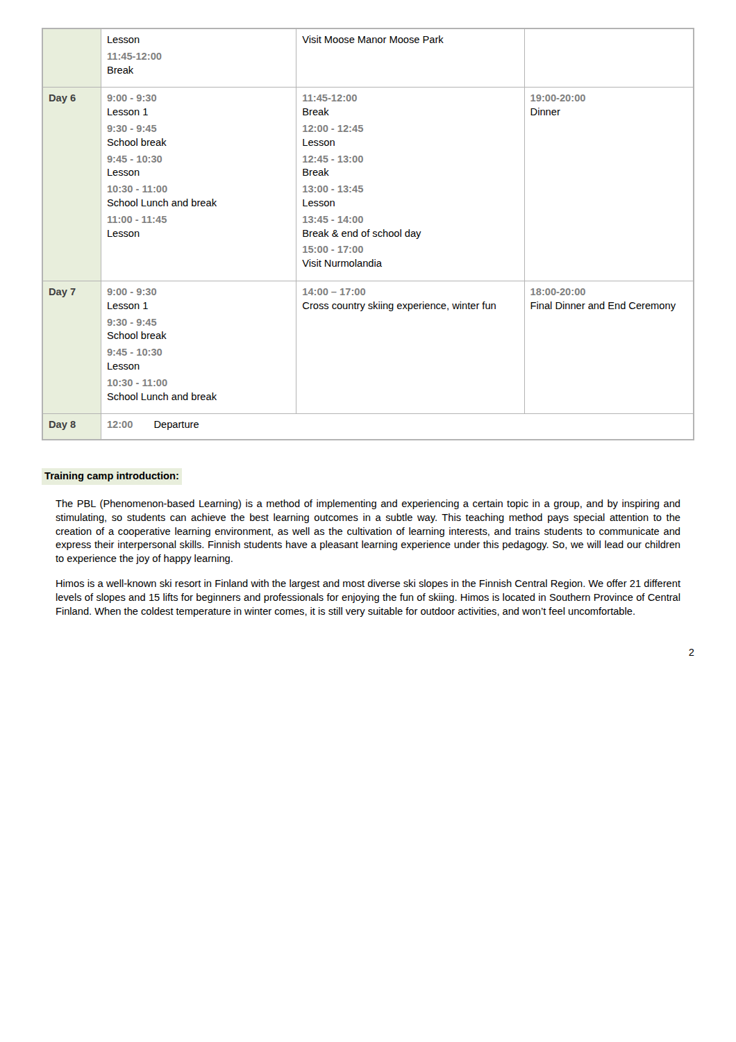| | Lesson 11:45-12:00 Break | Visit Moose Manor Moose Park | |
| Day 6 | 9:00 - 9:30 Lesson 1 9:30 - 9:45 School break 9:45 - 10:30 Lesson 10:30 - 11:00 School Lunch and break 11:00 - 11:45 Lesson | 11:45-12:00 Break 12:00 - 12:45 Lesson 12:45 - 13:00 Break 13:00 - 13:45 Lesson 13:45 - 14:00 Break & end of school day 15:00 - 17:00 Visit Nurmolandia | 19:00-20:00 Dinner |
| Day 7 | 9:00 - 9:30 Lesson 1 9:30 - 9:45 School break 9:45 - 10:30 Lesson 10:30 - 11:00 School Lunch and break | 14:00 – 17:00 Cross country skiing experience, winter fun | 18:00-20:00 Final Dinner and End Ceremony |
| Day 8 | 12:00 Departure |
Training camp introduction:
The PBL (Phenomenon-based Learning) is a method of implementing and experiencing a certain topic in a group, and by inspiring and stimulating, so students can achieve the best learning outcomes in a subtle way. This teaching method pays special attention to the creation of a cooperative learning environment, as well as the cultivation of learning interests, and trains students to communicate and express their interpersonal skills. Finnish students have a pleasant learning experience under this pedagogy. So, we will lead our children to experience the joy of happy learning.
Himos is a well-known ski resort in Finland with the largest and most diverse ski slopes in the Finnish Central Region. We offer 21 different levels of slopes and 15 lifts for beginners and professionals for enjoying the fun of skiing. Himos is located in Southern Province of Central Finland. When the coldest temperature in winter comes, it is still very suitable for outdoor activities, and won’t feel uncomfortable.
2